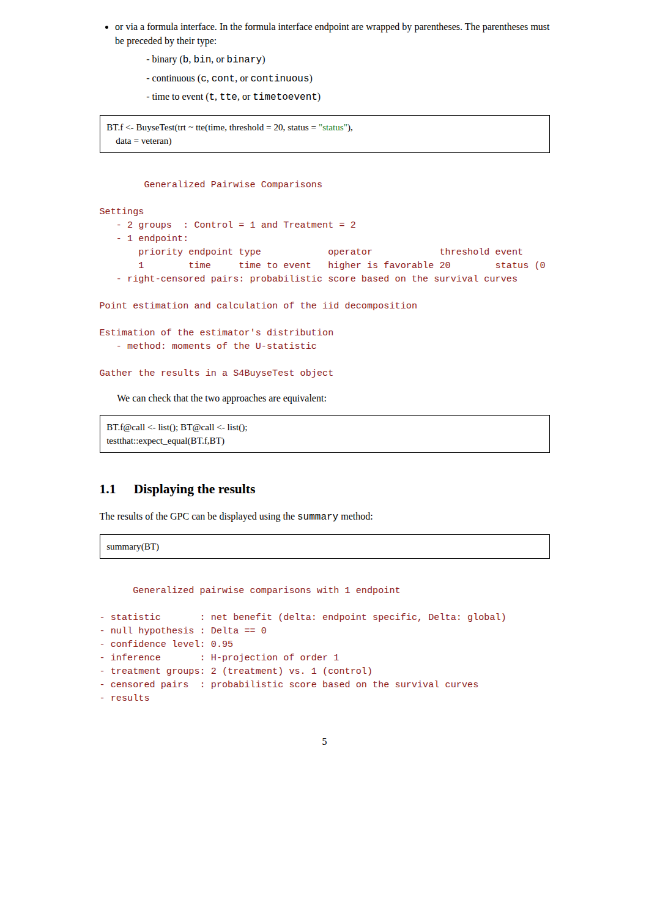or via a formula interface. In the formula interface endpoint are wrapped by parentheses. The parentheses must be preceded by their type:
binary (b, bin, or binary)
continuous (c, cont, or continuous)
time to event (t, tte, or timetoevent)
BT.f <- BuyseTest(trt ~ tte(time, threshold = 20, status = "status"), data = veteran)
Generalized Pairwise Comparisons Settings - 2 groups : Control = 1 and Treatment = 2 - 1 endpoint: priority endpoint type operator threshold event 1 time time to event higher is favorable 20 status (0 1) - right-censored pairs: probabilistic score based on the survival curves Point estimation and calculation of the iid decomposition Estimation of the estimator's distribution - method: moments of the U-statistic Gather the results in a S4BuyseTest object
We can check that the two approaches are equivalent:
BT.f@call <- list(); BT@call <- list(); testthat::expect_equal(BT.f,BT)
1.1 Displaying the results
The results of the GPC can be displayed using the summary method:
summary(BT)
Generalized pairwise comparisons with 1 endpoint - statistic : net benefit (delta: endpoint specific, Delta: global) - null hypothesis : Delta == 0 - confidence level: 0.95 - inference : H-projection of order 1 - treatment groups: 2 (treatment) vs. 1 (control) - censored pairs : probabilistic score based on the survival curves - results
5